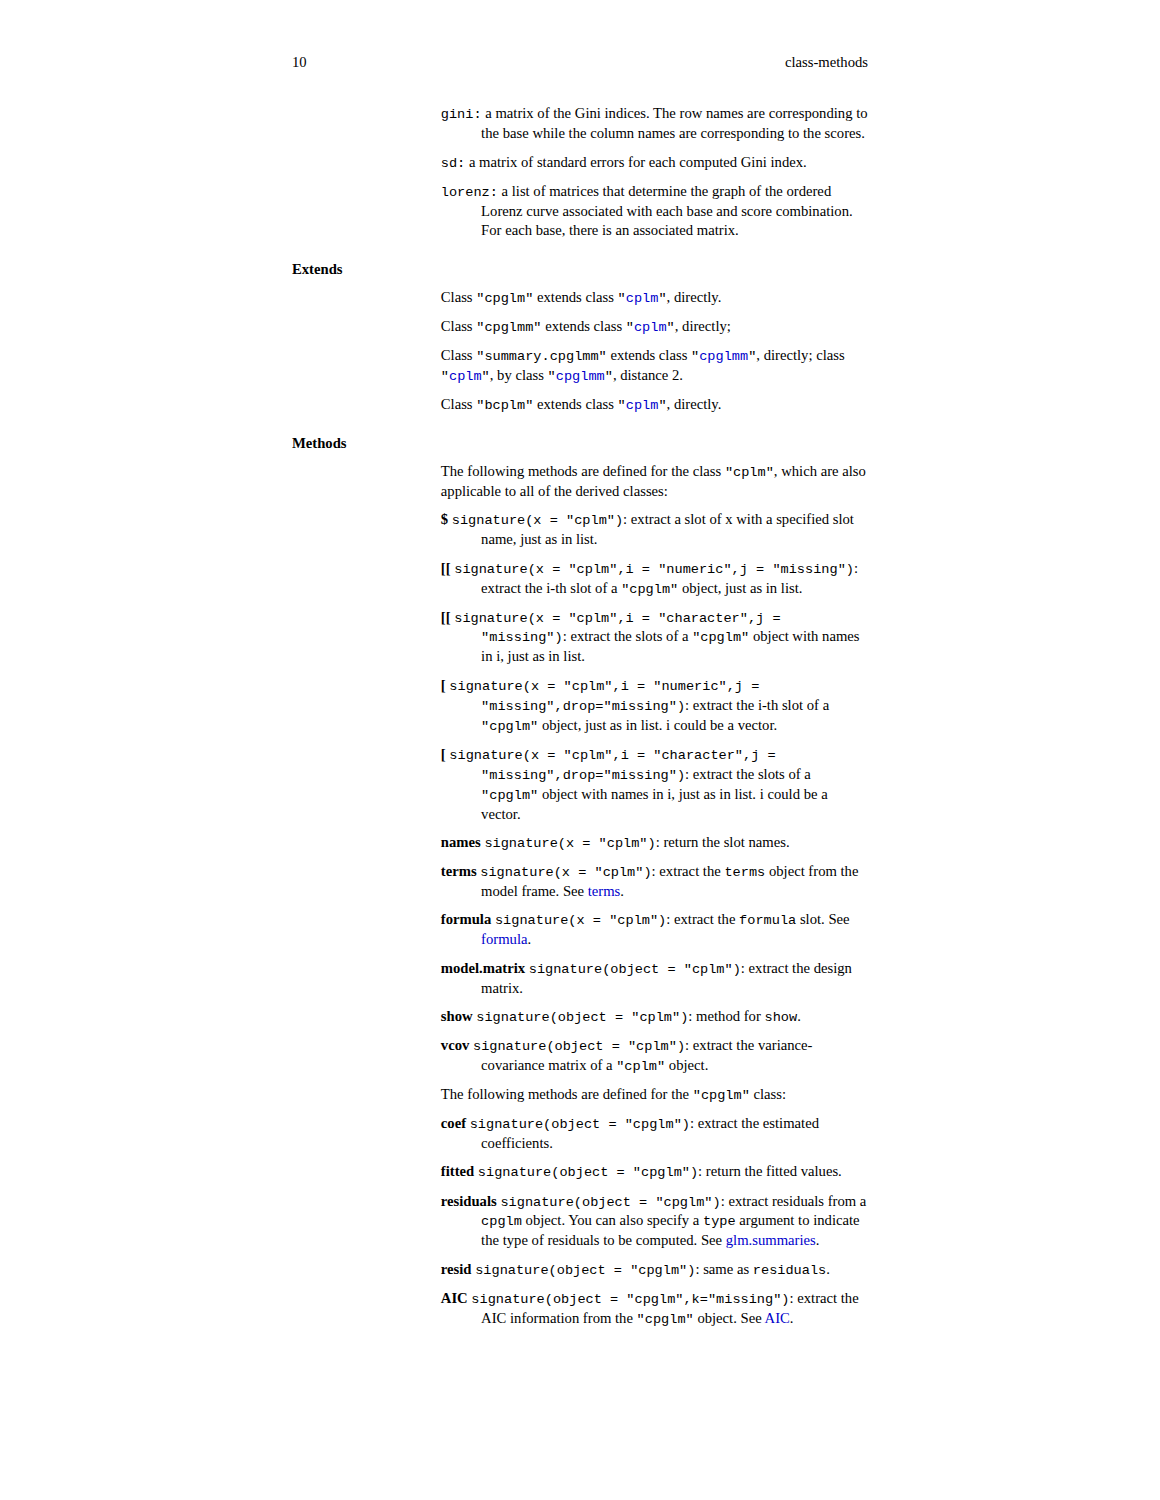10 class-methods
gini: a matrix of the Gini indices. The row names are corresponding to the base while the column names are corresponding to the scores.
sd: a matrix of standard errors for each computed Gini index.
lorenz: a list of matrices that determine the graph of the ordered Lorenz curve associated with each base and score combination. For each base, there is an associated matrix.
Extends
Class "cpglm" extends class "cplm", directly.
Class "cpglmm" extends class "cplm", directly;
Class "summary.cpglmm" extends class "cpglmm", directly; class "cplm", by class "cpglmm", distance 2.
Class "bcplm" extends class "cplm", directly.
Methods
The following methods are defined for the class "cplm", which are also applicable to all of the derived classes:
$ signature(x = "cplm"): extract a slot of x with a specified slot name, just as in list.
[[ signature(x = "cplm",i = "numeric",j = "missing"): extract the i-th slot of a "cpglm" object, just as in list.
[[ signature(x = "cplm",i = "character",j = "missing"): extract the slots of a "cpglm" object with names in i, just as in list.
[ signature(x = "cplm",i = "numeric",j = "missing",drop="missing"): extract the i-th slot of a "cpglm" object, just as in list. i could be a vector.
[ signature(x = "cplm",i = "character",j = "missing",drop="missing"): extract the slots of a "cpglm" object with names in i, just as in list. i could be a vector.
names signature(x = "cplm"): return the slot names.
terms signature(x = "cplm"): extract the terms object from the model frame. See terms.
formula signature(x = "cplm"): extract the formula slot. See formula.
model.matrix signature(object = "cplm"): extract the design matrix.
show signature(object = "cplm"): method for show.
vcov signature(object = "cplm"): extract the variance-covariance matrix of a "cplm" object.
The following methods are defined for the "cpglm" class:
coef signature(object = "cpglm"): extract the estimated coefficients.
fitted signature(object = "cpglm"): return the fitted values.
residuals signature(object = "cpglm"): extract residuals from a cpglm object. You can also specify a type argument to indicate the type of residuals to be computed. See glm.summaries.
resid signature(object = "cpglm"): same as residuals.
AIC signature(object = "cpglm",k="missing"): extract the AIC information from the "cpglm" object. See AIC.